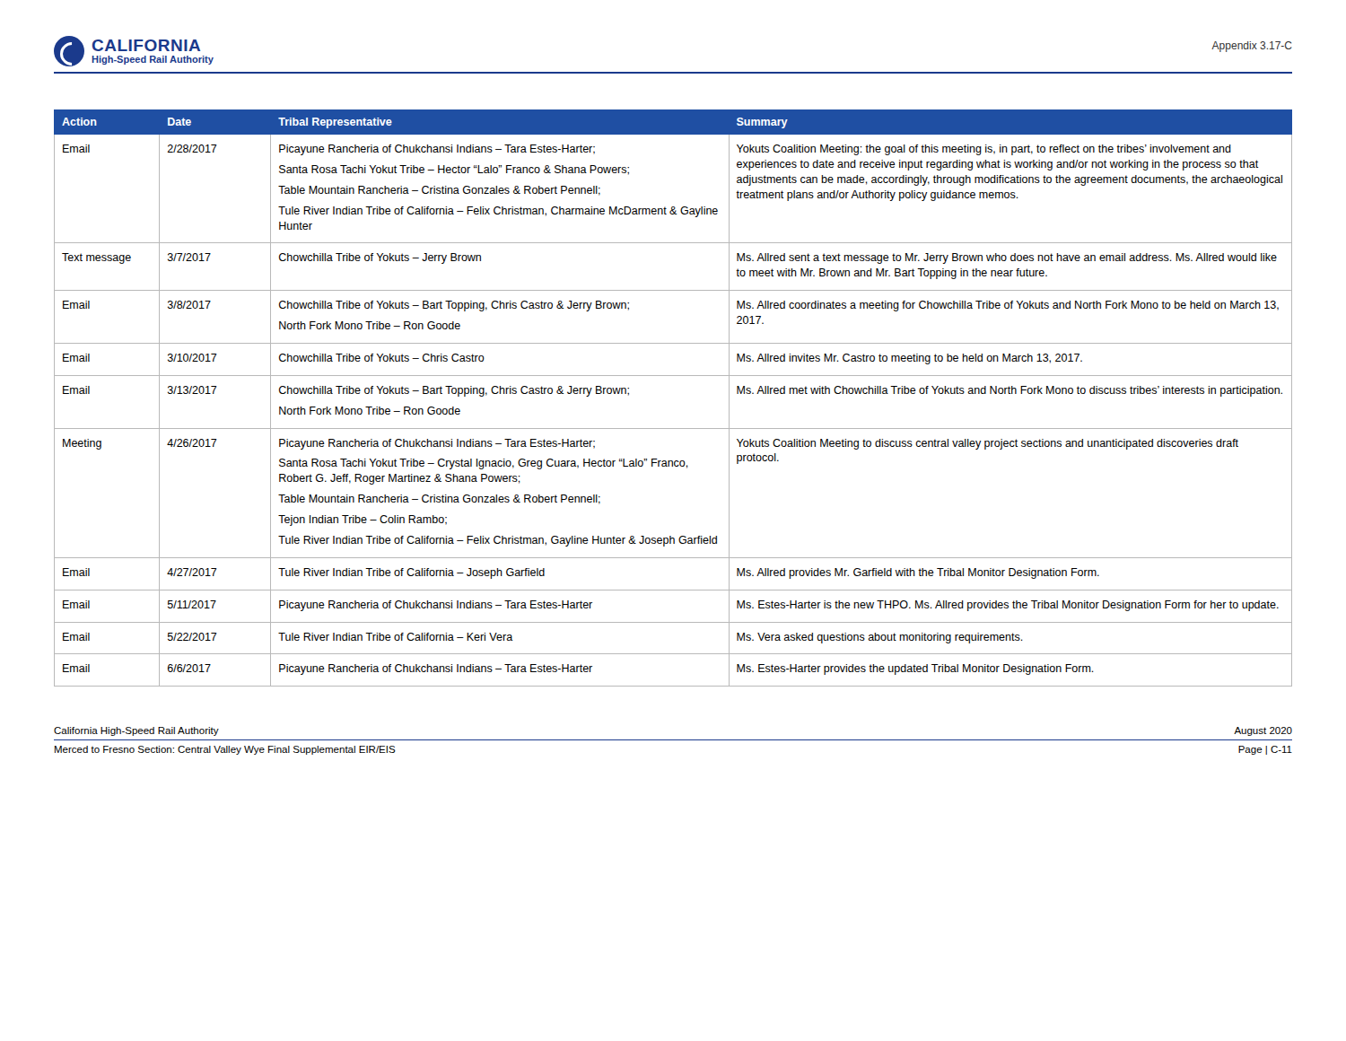CALIFORNIA
High-Speed Rail Authority
Appendix 3.17-C
| Action | Date | Tribal Representative | Summary |
| --- | --- | --- | --- |
| Email | 2/28/2017 | Picayune Rancheria of Chukchansi Indians – Tara Estes-Harter; Santa Rosa Tachi Yokut Tribe – Hector “Lalo” Franco & Shana Powers; Table Mountain Rancheria – Cristina Gonzales & Robert Pennell; Tule River Indian Tribe of California – Felix Christman, Charmaine McDarment & Gayline Hunter | Yokuts Coalition Meeting: the goal of this meeting is, in part, to reflect on the tribes’ involvement and experiences to date and receive input regarding what is working and/or not working in the process so that adjustments can be made, accordingly, through modifications to the agreement documents, the archaeological treatment plans and/or Authority policy guidance memos. |
| Text message | 3/7/2017 | Chowchilla Tribe of Yokuts – Jerry Brown | Ms. Allred sent a text message to Mr. Jerry Brown who does not have an email address. Ms. Allred would like to meet with Mr. Brown and Mr. Bart Topping in the near future. |
| Email | 3/8/2017 | Chowchilla Tribe of Yokuts – Bart Topping, Chris Castro & Jerry Brown; North Fork Mono Tribe – Ron Goode | Ms. Allred coordinates a meeting for Chowchilla Tribe of Yokuts and North Fork Mono to be held on March 13, 2017. |
| Email | 3/10/2017 | Chowchilla Tribe of Yokuts – Chris Castro | Ms. Allred invites Mr. Castro to meeting to be held on March 13, 2017. |
| Email | 3/13/2017 | Chowchilla Tribe of Yokuts – Bart Topping, Chris Castro & Jerry Brown; North Fork Mono Tribe – Ron Goode | Ms. Allred met with Chowchilla Tribe of Yokuts and North Fork Mono to discuss tribes’ interests in participation. |
| Meeting | 4/26/2017 | Picayune Rancheria of Chukchansi Indians – Tara Estes-Harter; Santa Rosa Tachi Yokut Tribe – Crystal Ignacio, Greg Cuara, Hector “Lalo” Franco, Robert G. Jeff, Roger Martinez & Shana Powers; Table Mountain Rancheria – Cristina Gonzales & Robert Pennell; Tejon Indian Tribe – Colin Rambo; Tule River Indian Tribe of California – Felix Christman, Gayline Hunter & Joseph Garfield | Yokuts Coalition Meeting to discuss central valley project sections and unanticipated discoveries draft protocol. |
| Email | 4/27/2017 | Tule River Indian Tribe of California – Joseph Garfield | Ms. Allred provides Mr. Garfield with the Tribal Monitor Designation Form. |
| Email | 5/11/2017 | Picayune Rancheria of Chukchansi Indians – Tara Estes-Harter | Ms. Estes-Harter is the new THPO. Ms. Allred provides the Tribal Monitor Designation Form for her to update. |
| Email | 5/22/2017 | Tule River Indian Tribe of California – Keri Vera | Ms. Vera asked questions about monitoring requirements. |
| Email | 6/6/2017 | Picayune Rancheria of Chukchansi Indians – Tara Estes-Harter | Ms. Estes-Harter provides the updated Tribal Monitor Designation Form. |
California High-Speed Rail Authority
August 2020
Merced to Fresno Section: Central Valley Wye Final Supplemental EIR/EIS
Page | C-11